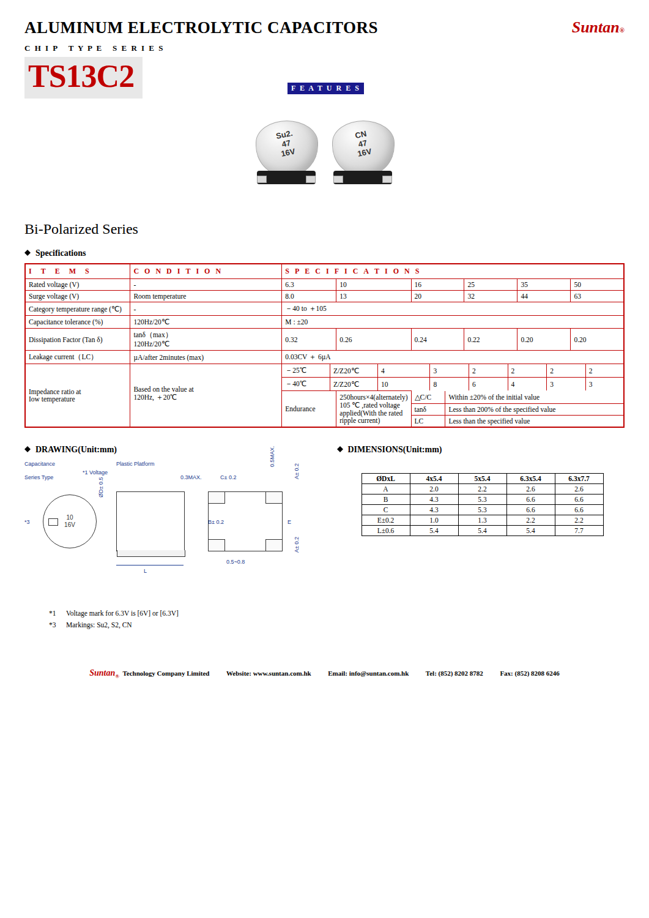Suntan®
ALUMINUM ELECTROLYTIC CAPACITORS
C H I P T Y P E S E R I E S
TS13C2
F E A T U R E S
105℃ 1,000hours
Solvent proof (within 2 minutes)
Su2.
47
16V
CN
47
16V
Bi-Polarized Series
Specifications
| I T E M S | C O N D I T I O N | S P E C I F I C A T I O N S |
| --- | --- | --- |
| Rated voltage (V) | - | 6.3 | 10 | 16 | 25 | 35 | 50 |
| Surge voltage (V) | Room temperature | 8.0 | 13 | 20 | 32 | 44 | 63 |
| Category temperature range (℃) | - | －40 to ＋105 |
| Capacitance tolerance (%) | 120Hz/20℃ | M : ±20 |
| Dissipation Factor (Tan δ) | tanδ（max） 120Hz/20℃ | 0.32 | 0.26 | 0.24 | 0.22 | 0.20 | 0.20 |
| Leakage current（LC） | µA/after 2minutes (max) | 0.03CV ＋ 6µA |
| Impedance ratio at Iow temperature | Based on the value at 120Hz, ＋20℃ | / －25℃ / Z/Z20℃ / 4 / 3 / 2 / 2 / 2 / 2 / / －40℃ / Z/Z20℃ / 10 / 8 / 6 / 4 / 3 / 3 / |
| Endurance | 250hours×4(alternately) 105 ℃ ,rated voltage applied(With the rated ripple current) | / △C/C / Within ±20% of the initial value / / tanδ / Less than 200% of the specified value / / LC / Less than the specified value / |
DRAWING(Unit:mm)
Capacitance *1 Voltage Plastic Platform Series Type 0.3MAX. C± 0.2 0.5MAX. A± 0.2 *3 ØD± 0.5 B± 0.2 E 0.5~0.8 A± 0.2 L
10
16V
DIMENSIONS(Unit:mm)
| ØDxL | 4x5.4 | 5x5.4 | 6.3x5.4 | 6.3x7.7 |
| --- | --- | --- | --- | --- |
| A | 2.0 | 2.2 | 2.6 | 2.6 |
| B | 4.3 | 5.3 | 6.6 | 6.6 |
| C | 4.3 | 5.3 | 6.6 | 6.6 |
| E±0.2 | 1.0 | 1.3 | 2.2 | 2.2 |
| L±0.6 | 5.4 | 5.4 | 5.4 | 7.7 |
*1 Voltage mark for 6.3V is [6V] or [6.3V]
*3 Markings: Su2, S2, CN
Suntan® Technology Company Limited Website: www.suntan.com.hk Email: info@suntan.com.hk Tel: (852) 8202 8782 Fax: (852) 8208 6246